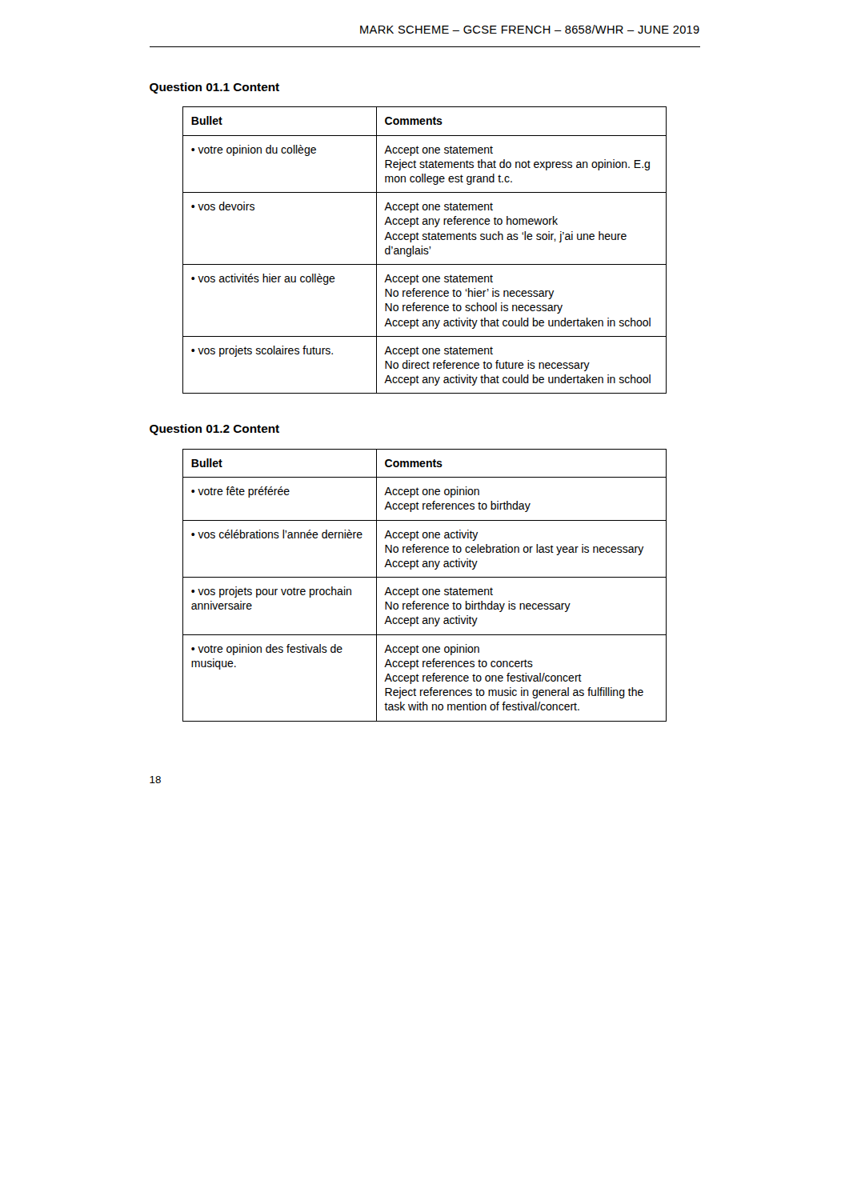MARK SCHEME – GCSE FRENCH – 8658/WHR – JUNE 2019
Question 01.1 Content
| Bullet | Comments |
| --- | --- |
| • votre opinion du collège | Accept one statement Reject statements that do not express an opinion. E.g mon college est grand t.c. |
| • vos devoirs | Accept one statement Accept any reference to homework Accept statements such as ‘le soir, j’ai une heure d’anglais’ |
| • vos activités hier au collège | Accept one statement No reference to ‘hier’ is necessary No reference to school is necessary Accept any activity that could be undertaken in school |
| • vos projets scolaires futurs. | Accept one statement No direct reference to future is necessary Accept any activity that could be undertaken in school |
Question 01.2 Content
| Bullet | Comments |
| --- | --- |
| • votre fête préférée | Accept one opinion Accept references to birthday |
| • vos célébrations l’année dernière | Accept one activity No reference to celebration or last year is necessary Accept any activity |
| • vos projets pour votre prochain anniversaire | Accept one statement No reference to birthday is necessary Accept any activity |
| • votre opinion des festivals de musique. | Accept one opinion Accept references to concerts Accept reference to one festival/concert Reject references to music in general as fulfilling the task with no mention of festival/concert. |
18